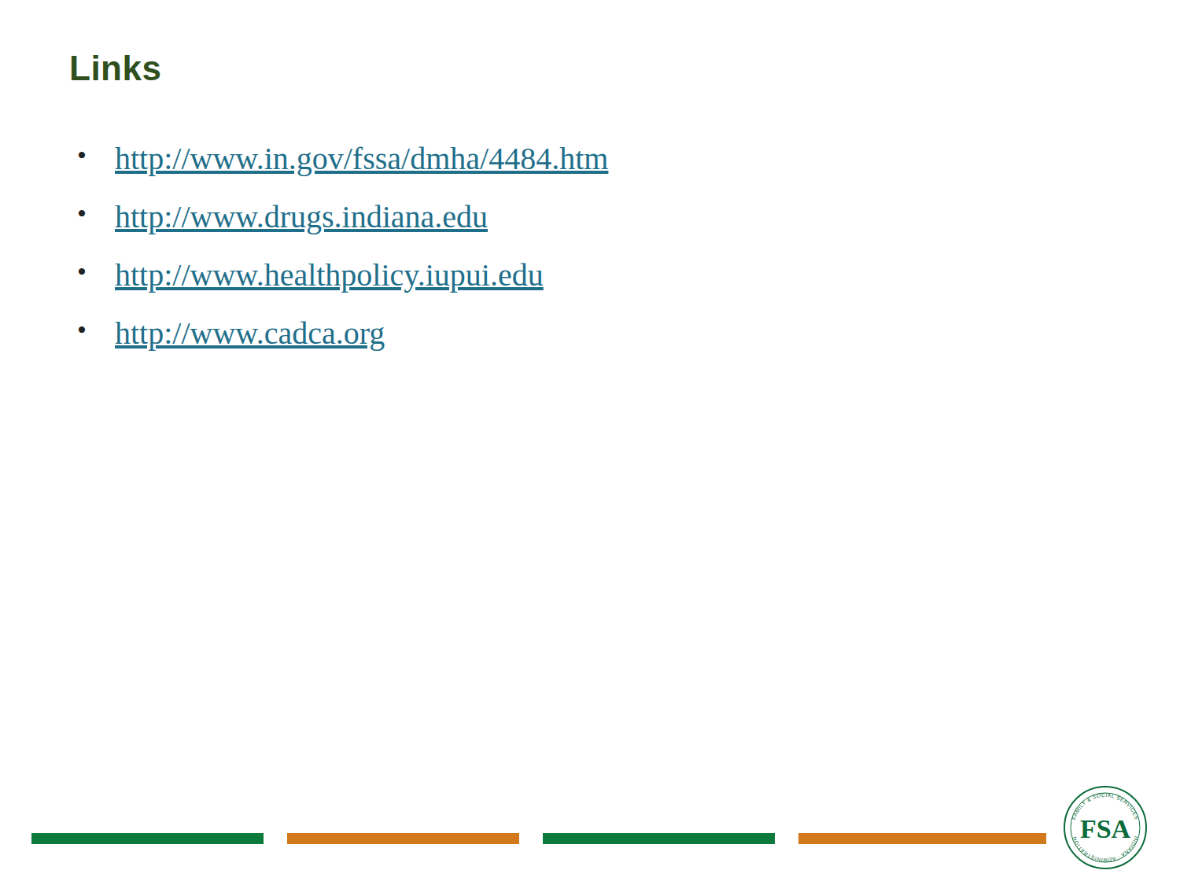Links
http://www.in.gov/fssa/dmha/4484.htm
http://www.drugs.indiana.edu
http://www.healthpolicy.iupui.edu
http://www.cadca.org
FAMILY & SOCIAL SERVICES INDIANA · ADMINISTRATION FSA